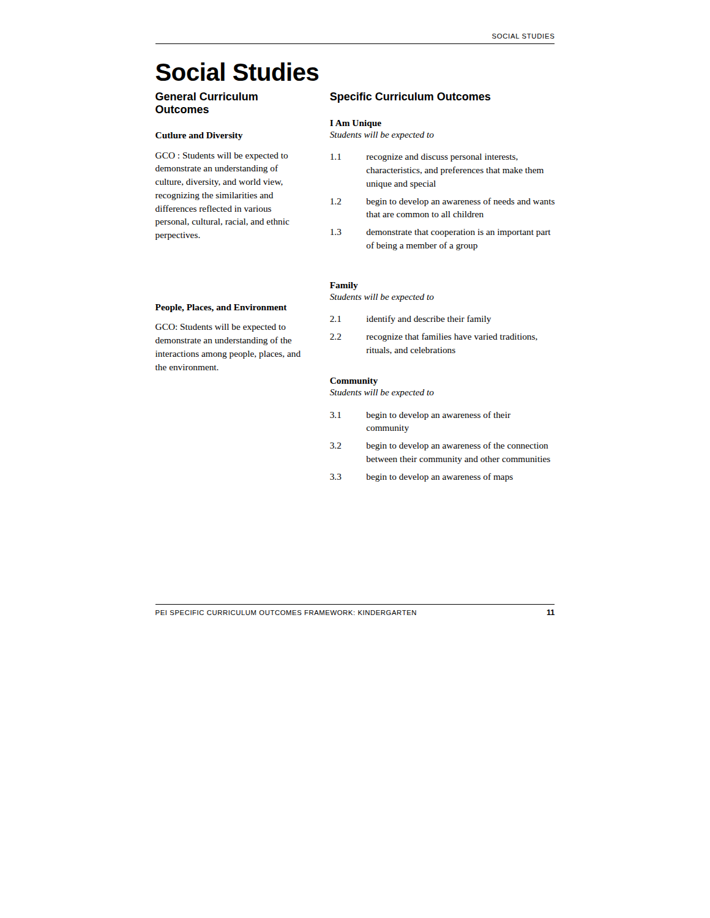SOCIAL STUDIES
Social Studies
General Curriculum
Outcomes
Cutlure and Diversity
GCO : Students will be expected to demonstrate an understanding of culture, diversity, and world view, recognizing the similarities and differences reflected in various personal, cultural, racial, and ethnic perpectives.
People, Places, and Environment
GCO: Students will be expected to demonstrate an understanding of the interactions among people, places, and the environment.
Specific Curriculum Outcomes
I Am Unique
Students will be expected to
| 1.1 | recognize and discuss personal interests, characteristics, and preferences that make them unique and special |
| 1.2 | begin to develop an awareness of needs and wants that are common to all children |
| 1.3 | demonstrate that cooperation is an important part of being a member of a group |
Family
Students will be expected to
| 2.1 | identify and describe their family |
| 2.2 | recognize that families have varied traditions, rituals, and celebrations |
Community
Students will be expected to
| 3.1 | begin to develop an awareness of their community |
| 3.2 | begin to develop an awareness of the connection between their community and other communities |
| 3.3 | begin to develop an awareness of maps |
PEI SPECIFIC CURRICULUM OUTCOMES FRAMEWORK: KINDERGARTEN 11